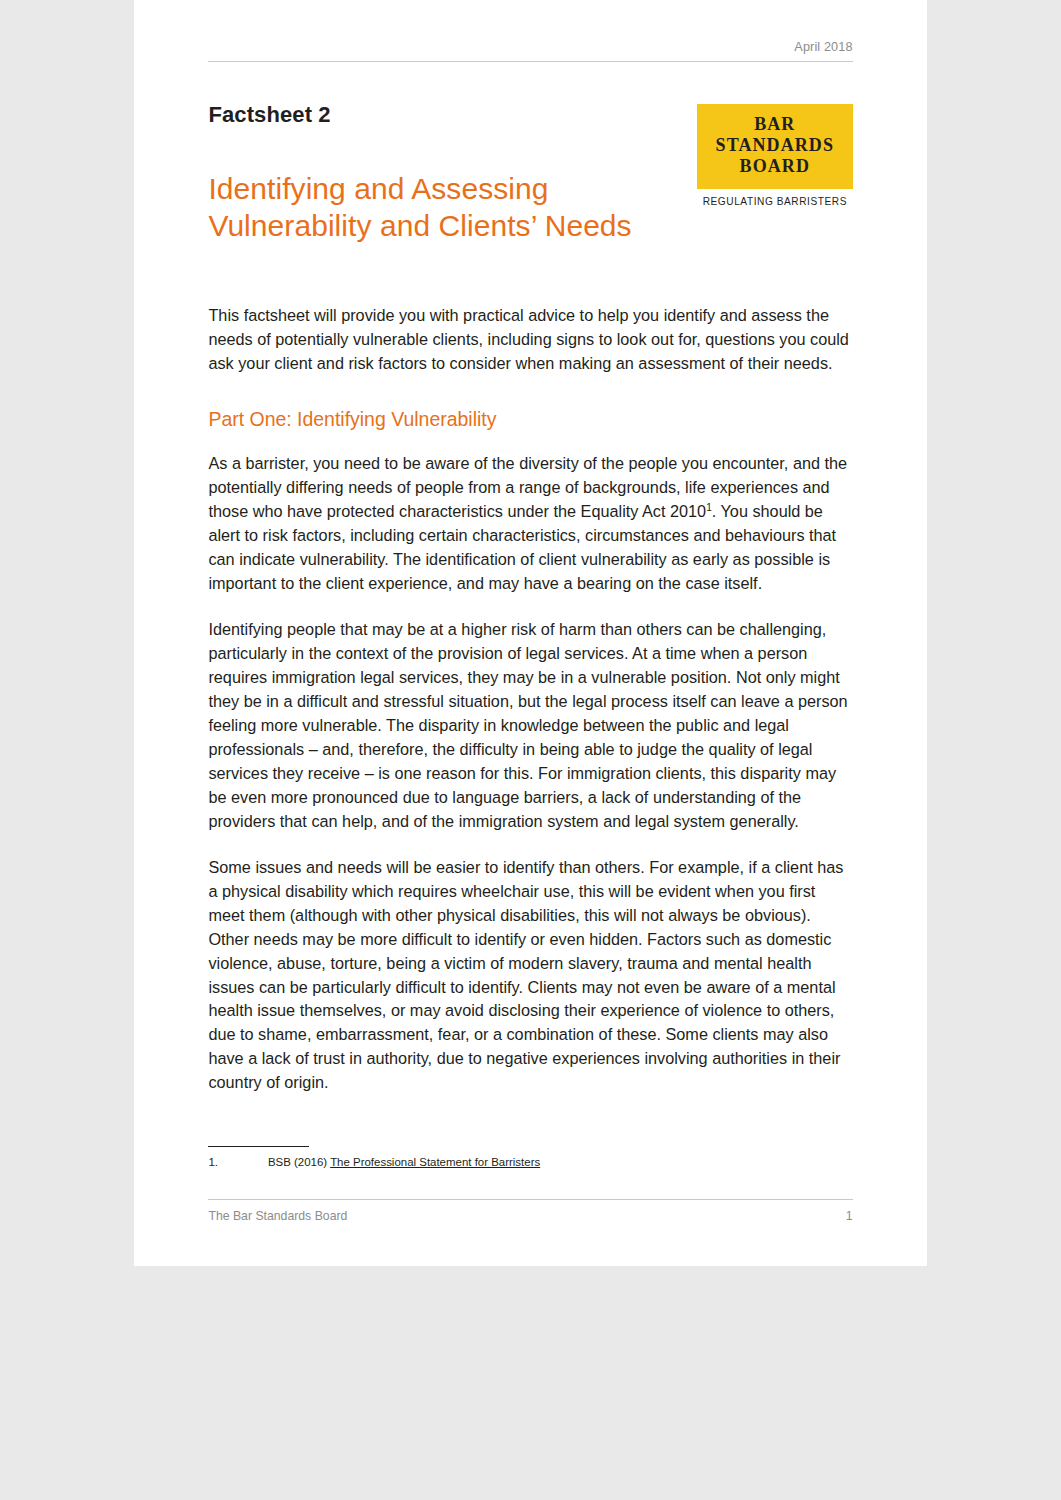April 2018
Factsheet 2
Identifying and Assessing
Vulnerability and Clients’ Needs
BAR STANDARDS BOARD
REGULATING BARRISTERS
This factsheet will provide you with practical advice to help you identify and assess the needs of potentially vulnerable clients, including signs to look out for, questions you could ask your client and risk factors to consider when making an assessment of their needs.
Part One: Identifying Vulnerability
As a barrister, you need to be aware of the diversity of the people you encounter, and the potentially differing needs of people from a range of backgrounds, life experiences and those who have protected characteristics under the Equality Act 20101. You should be alert to risk factors, including certain characteristics, circumstances and behaviours that can indicate vulnerability. The identification of client vulnerability as early as possible is important to the client experience, and may have a bearing on the case itself.
Identifying people that may be at a higher risk of harm than others can be challenging, particularly in the context of the provision of legal services. At a time when a person requires immigration legal services, they may be in a vulnerable position. Not only might they be in a difficult and stressful situation, but the legal process itself can leave a person feeling more vulnerable. The disparity in knowledge between the public and legal professionals – and, therefore, the difficulty in being able to judge the quality of legal services they receive – is one reason for this. For immigration clients, this disparity may be even more pronounced due to language barriers, a lack of understanding of the providers that can help, and of the immigration system and legal system generally.
Some issues and needs will be easier to identify than others. For example, if a client has a physical disability which requires wheelchair use, this will be evident when you first meet them (although with other physical disabilities, this will not always be obvious). Other needs may be more difficult to identify or even hidden. Factors such as domestic violence, abuse, torture, being a victim of modern slavery, trauma and mental health issues can be particularly difficult to identify. Clients may not even be aware of a mental health issue themselves, or may avoid disclosing their experience of violence to others, due to shame, embarrassment, fear, or a combination of these. Some clients may also have a lack of trust in authority, due to negative experiences involving authorities in their country of origin.
1. BSB (2016) The Professional Statement for Barristers
The Bar Standards Board 1